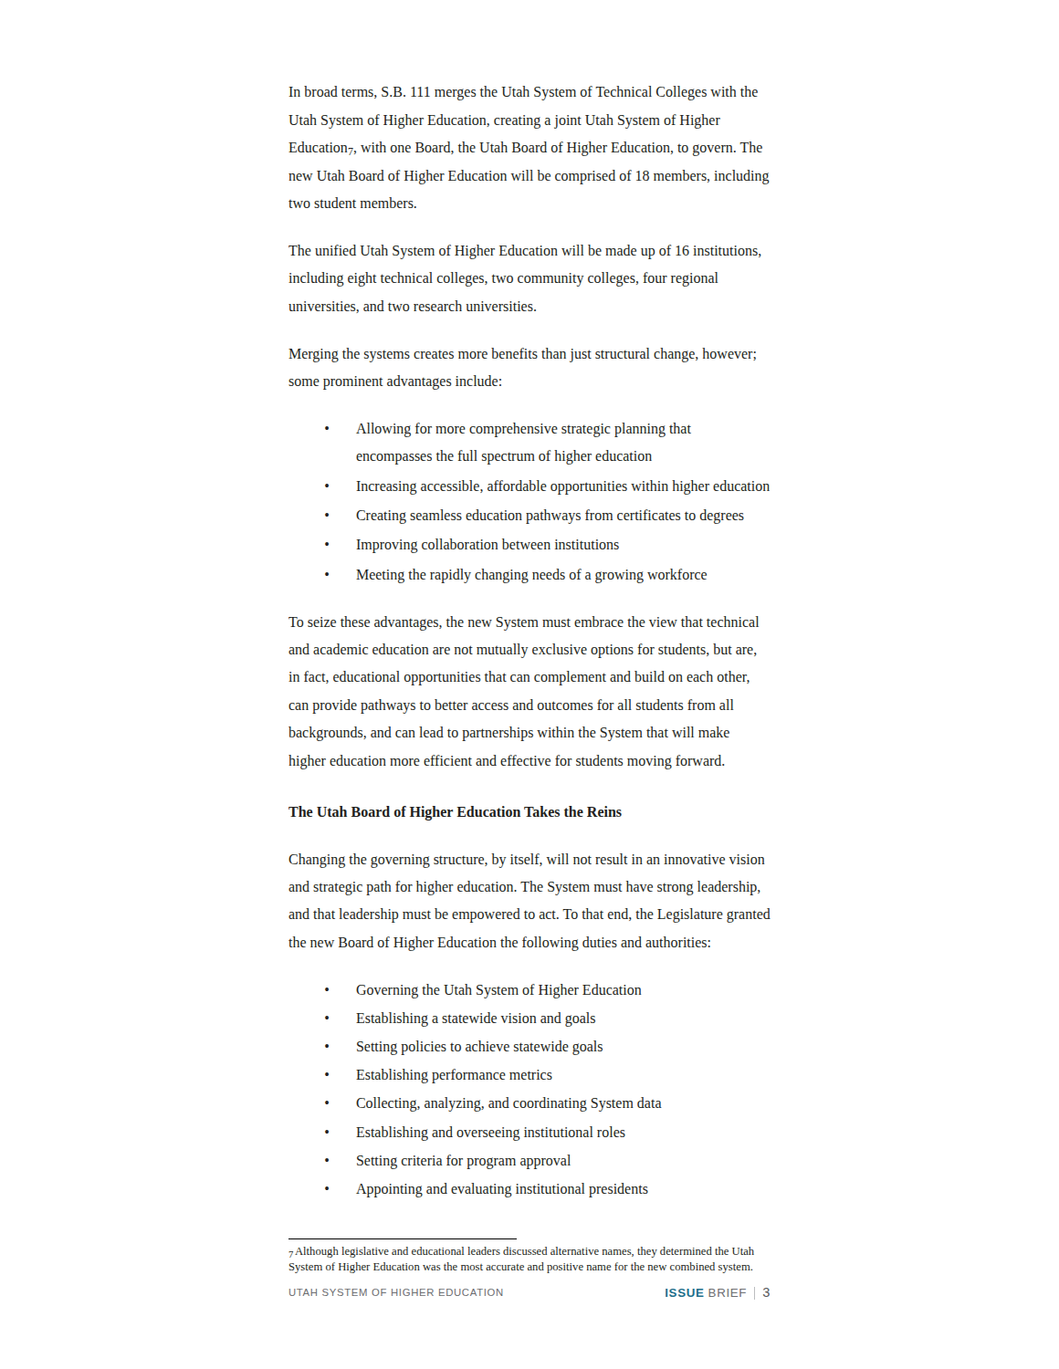In broad terms, S.B. 111 merges the Utah System of Technical Colleges with the Utah System of Higher Education, creating a joint Utah System of Higher Education7, with one Board, the Utah Board of Higher Education, to govern. The new Utah Board of Higher Education will be comprised of 18 members, including two student members.
The unified Utah System of Higher Education will be made up of 16 institutions, including eight technical colleges, two community colleges, four regional universities, and two research universities.
Merging the systems creates more benefits than just structural change, however; some prominent advantages include:
Allowing for more comprehensive strategic planning that encompasses the full spectrum of higher education
Increasing accessible, affordable opportunities within higher education
Creating seamless education pathways from certificates to degrees
Improving collaboration between institutions
Meeting the rapidly changing needs of a growing workforce
To seize these advantages, the new System must embrace the view that technical and academic education are not mutually exclusive options for students, but are, in fact, educational opportunities that can complement and build on each other, can provide pathways to better access and outcomes for all students from all backgrounds, and can lead to partnerships within the System that will make higher education more efficient and effective for students moving forward.
The Utah Board of Higher Education Takes the Reins
Changing the governing structure, by itself, will not result in an innovative vision and strategic path for higher education. The System must have strong leadership, and that leadership must be empowered to act. To that end, the Legislature granted the new Board of Higher Education the following duties and authorities:
Governing the Utah System of Higher Education
Establishing a statewide vision and goals
Setting policies to achieve statewide goals
Establishing performance metrics
Collecting, analyzing, and coordinating System data
Establishing and overseeing institutional roles
Setting criteria for program approval
Appointing and evaluating institutional presidents
7 Although legislative and educational leaders discussed alternative names, they determined the Utah System of Higher Education was the most accurate and positive name for the new combined system.
Utah System of Higher Education
Issue Brief 3